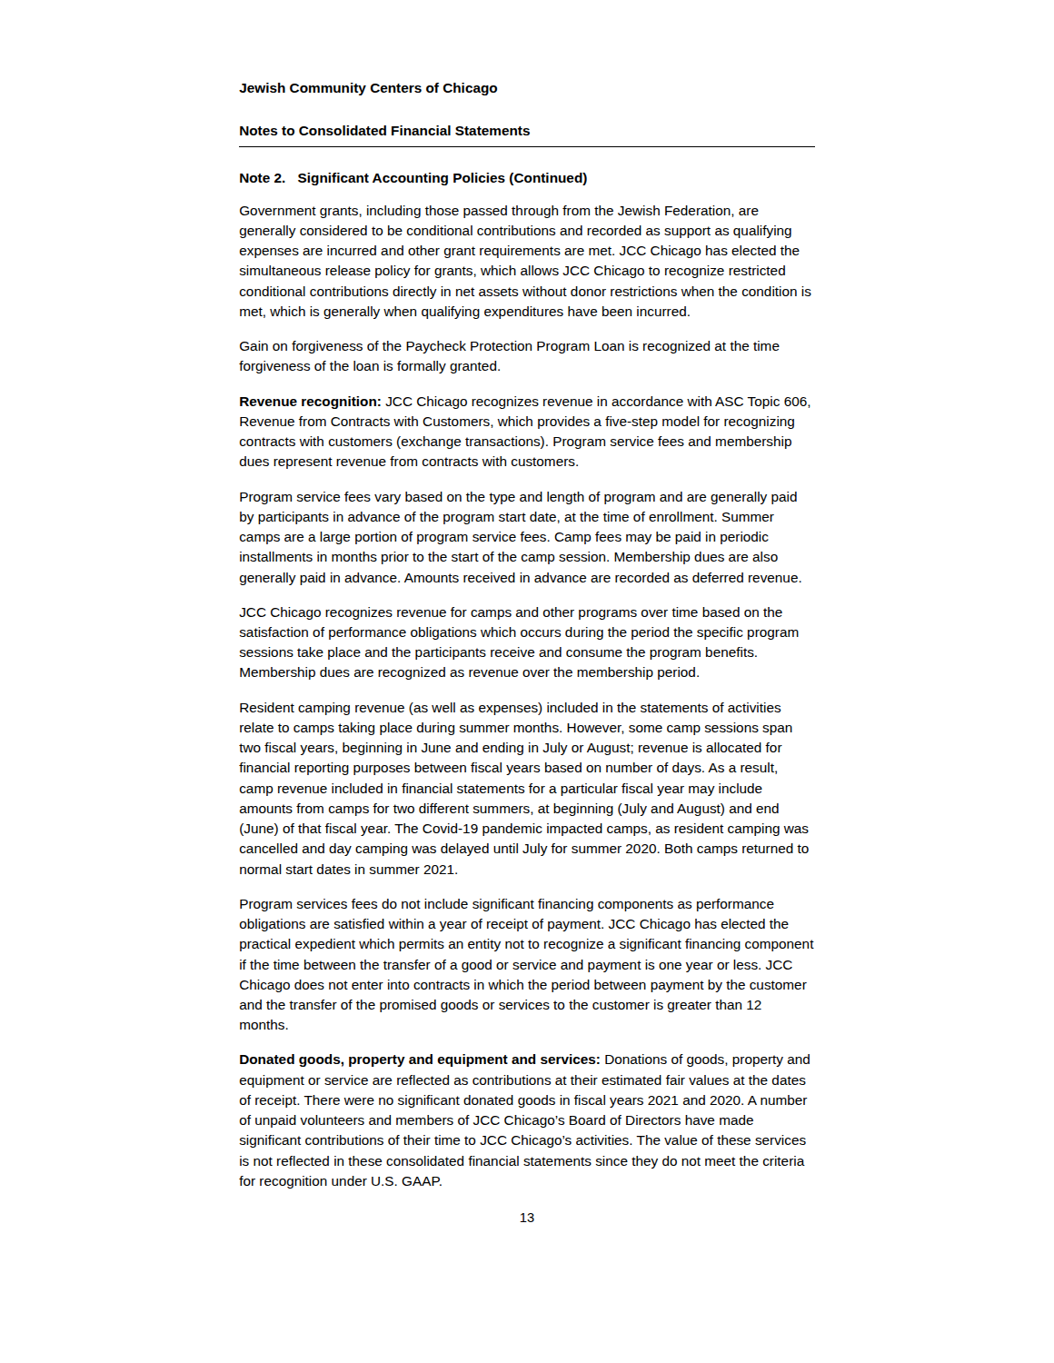Jewish Community Centers of Chicago
Notes to Consolidated Financial Statements
Note 2. Significant Accounting Policies (Continued)
Government grants, including those passed through from the Jewish Federation, are generally considered to be conditional contributions and recorded as support as qualifying expenses are incurred and other grant requirements are met. JCC Chicago has elected the simultaneous release policy for grants, which allows JCC Chicago to recognize restricted conditional contributions directly in net assets without donor restrictions when the condition is met, which is generally when qualifying expenditures have been incurred.
Gain on forgiveness of the Paycheck Protection Program Loan is recognized at the time forgiveness of the loan is formally granted.
Revenue recognition: JCC Chicago recognizes revenue in accordance with ASC Topic 606, Revenue from Contracts with Customers, which provides a five-step model for recognizing contracts with customers (exchange transactions). Program service fees and membership dues represent revenue from contracts with customers.
Program service fees vary based on the type and length of program and are generally paid by participants in advance of the program start date, at the time of enrollment. Summer camps are a large portion of program service fees. Camp fees may be paid in periodic installments in months prior to the start of the camp session. Membership dues are also generally paid in advance. Amounts received in advance are recorded as deferred revenue.
JCC Chicago recognizes revenue for camps and other programs over time based on the satisfaction of performance obligations which occurs during the period the specific program sessions take place and the participants receive and consume the program benefits. Membership dues are recognized as revenue over the membership period.
Resident camping revenue (as well as expenses) included in the statements of activities relate to camps taking place during summer months. However, some camp sessions span two fiscal years, beginning in June and ending in July or August; revenue is allocated for financial reporting purposes between fiscal years based on number of days. As a result, camp revenue included in financial statements for a particular fiscal year may include amounts from camps for two different summers, at beginning (July and August) and end (June) of that fiscal year. The Covid-19 pandemic impacted camps, as resident camping was cancelled and day camping was delayed until July for summer 2020. Both camps returned to normal start dates in summer 2021.
Program services fees do not include significant financing components as performance obligations are satisfied within a year of receipt of payment. JCC Chicago has elected the practical expedient which permits an entity not to recognize a significant financing component if the time between the transfer of a good or service and payment is one year or less. JCC Chicago does not enter into contracts in which the period between payment by the customer and the transfer of the promised goods or services to the customer is greater than 12 months.
Donated goods, property and equipment and services: Donations of goods, property and equipment or service are reflected as contributions at their estimated fair values at the dates of receipt. There were no significant donated goods in fiscal years 2021 and 2020. A number of unpaid volunteers and members of JCC Chicago’s Board of Directors have made significant contributions of their time to JCC Chicago’s activities. The value of these services is not reflected in these consolidated financial statements since they do not meet the criteria for recognition under U.S. GAAP.
13